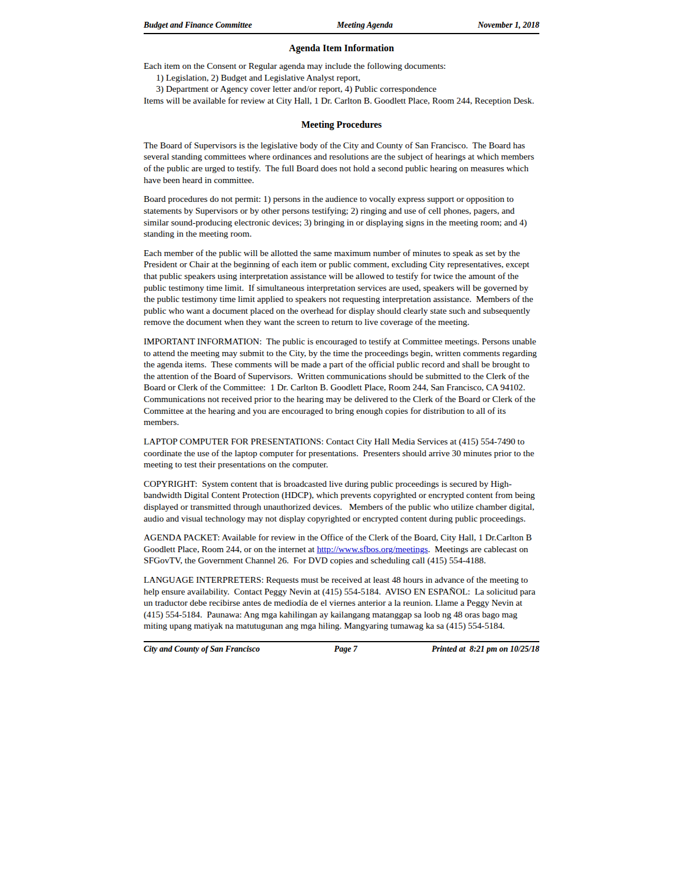Budget and Finance Committee
Meeting Agenda
November 1, 2018
Agenda Item Information
Each item on the Consent or Regular agenda may include the following documents:
1) Legislation, 2) Budget and Legislative Analyst report,
3) Department or Agency cover letter and/or report, 4) Public correspondence
Items will be available for review at City Hall, 1 Dr. Carlton B. Goodlett Place, Room 244, Reception Desk.
Meeting Procedures
The Board of Supervisors is the legislative body of the City and County of San Francisco. The Board has several standing committees where ordinances and resolutions are the subject of hearings at which members of the public are urged to testify. The full Board does not hold a second public hearing on measures which have been heard in committee.
Board procedures do not permit: 1) persons in the audience to vocally express support or opposition to statements by Supervisors or by other persons testifying; 2) ringing and use of cell phones, pagers, and similar sound-producing electronic devices; 3) bringing in or displaying signs in the meeting room; and 4) standing in the meeting room.
Each member of the public will be allotted the same maximum number of minutes to speak as set by the President or Chair at the beginning of each item or public comment, excluding City representatives, except that public speakers using interpretation assistance will be allowed to testify for twice the amount of the public testimony time limit. If simultaneous interpretation services are used, speakers will be governed by the public testimony time limit applied to speakers not requesting interpretation assistance. Members of the public who want a document placed on the overhead for display should clearly state such and subsequently remove the document when they want the screen to return to live coverage of the meeting.
IMPORTANT INFORMATION: The public is encouraged to testify at Committee meetings. Persons unable to attend the meeting may submit to the City, by the time the proceedings begin, written comments regarding the agenda items. These comments will be made a part of the official public record and shall be brought to the attention of the Board of Supervisors. Written communications should be submitted to the Clerk of the Board or Clerk of the Committee: 1 Dr. Carlton B. Goodlett Place, Room 244, San Francisco, CA 94102. Communications not received prior to the hearing may be delivered to the Clerk of the Board or Clerk of the Committee at the hearing and you are encouraged to bring enough copies for distribution to all of its members.
LAPTOP COMPUTER FOR PRESENTATIONS: Contact City Hall Media Services at (415) 554-7490 to coordinate the use of the laptop computer for presentations. Presenters should arrive 30 minutes prior to the meeting to test their presentations on the computer.
COPYRIGHT: System content that is broadcasted live during public proceedings is secured by High-bandwidth Digital Content Protection (HDCP), which prevents copyrighted or encrypted content from being displayed or transmitted through unauthorized devices. Members of the public who utilize chamber digital, audio and visual technology may not display copyrighted or encrypted content during public proceedings.
AGENDA PACKET: Available for review in the Office of the Clerk of the Board, City Hall, 1 Dr.Carlton B Goodlett Place, Room 244, or on the internet at http://www.sfbos.org/meetings. Meetings are cablecast on SFGovTV, the Government Channel 26. For DVD copies and scheduling call (415) 554-4188.
LANGUAGE INTERPRETERS: Requests must be received at least 48 hours in advance of the meeting to help ensure availability. Contact Peggy Nevin at (415) 554-5184. AVISO EN ESPAÑOL: La solicitud para un traductor debe recibirse antes de mediodía de el viernes anterior a la reunion. Llame a Peggy Nevin at (415) 554-5184. Paunawa: Ang mga kahilingan ay kailangang matanggap sa loob ng 48 oras bago mag miting upang matiyak na matutugunan ang mga hiling. Mangyaring tumawag ka sa (415) 554-5184.
City and County of San Francisco
Page 7
Printed at 8:21 pm on 10/25/18